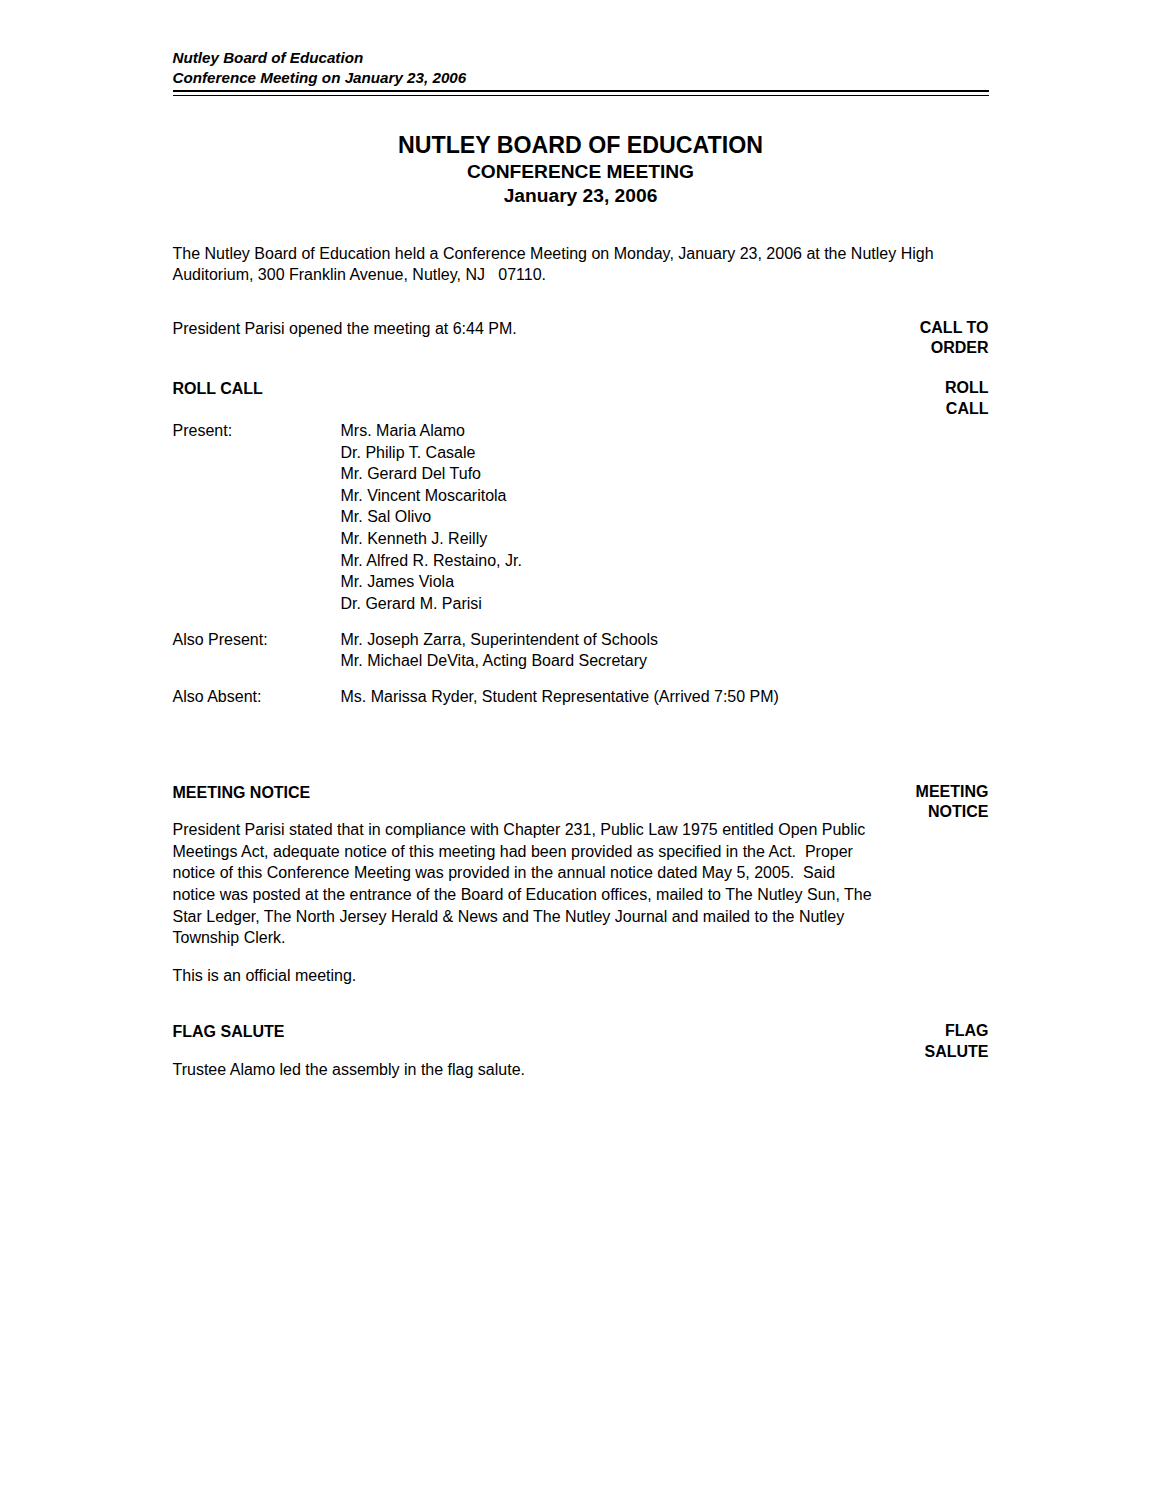Nutley Board of Education
Conference Meeting on January 23, 2006
NUTLEY BOARD OF EDUCATION
CONFERENCE MEETING
January 23, 2006
The Nutley Board of Education held a Conference Meeting on Monday, January 23, 2006 at the Nutley High Auditorium, 300 Franklin Avenue, Nutley, NJ 07110.
President Parisi opened the meeting at 6:44 PM.
Call to
Order
Roll Call
Roll
Call
| Present: | Mrs. Maria Alamo Dr. Philip T. Casale Mr. Gerard Del Tufo Mr. Vincent Moscaritola Mr. Sal Olivo Mr. Kenneth J. Reilly Mr. Alfred R. Restaino, Jr. Mr. James Viola Dr. Gerard M. Parisi |
| Also Present: | Mr. Joseph Zarra, Superintendent of Schools Mr. Michael DeVita, Acting Board Secretary |
| Also Absent: | Ms. Marissa Ryder, Student Representative (Arrived 7:50 PM) |
Meeting Notice
President Parisi stated that in compliance with Chapter 231, Public Law 1975 entitled Open Public Meetings Act, adequate notice of this meeting had been provided as specified in the Act. Proper notice of this Conference Meeting was provided in the annual notice dated May 5, 2005. Said notice was posted at the entrance of the Board of Education offices, mailed to The Nutley Sun, The Star Ledger, The North Jersey Herald & News and The Nutley Journal and mailed to the Nutley Township Clerk.
This is an official meeting.
Meeting
Notice
Flag Salute
Trustee Alamo led the assembly in the flag salute.
Flag
Salute